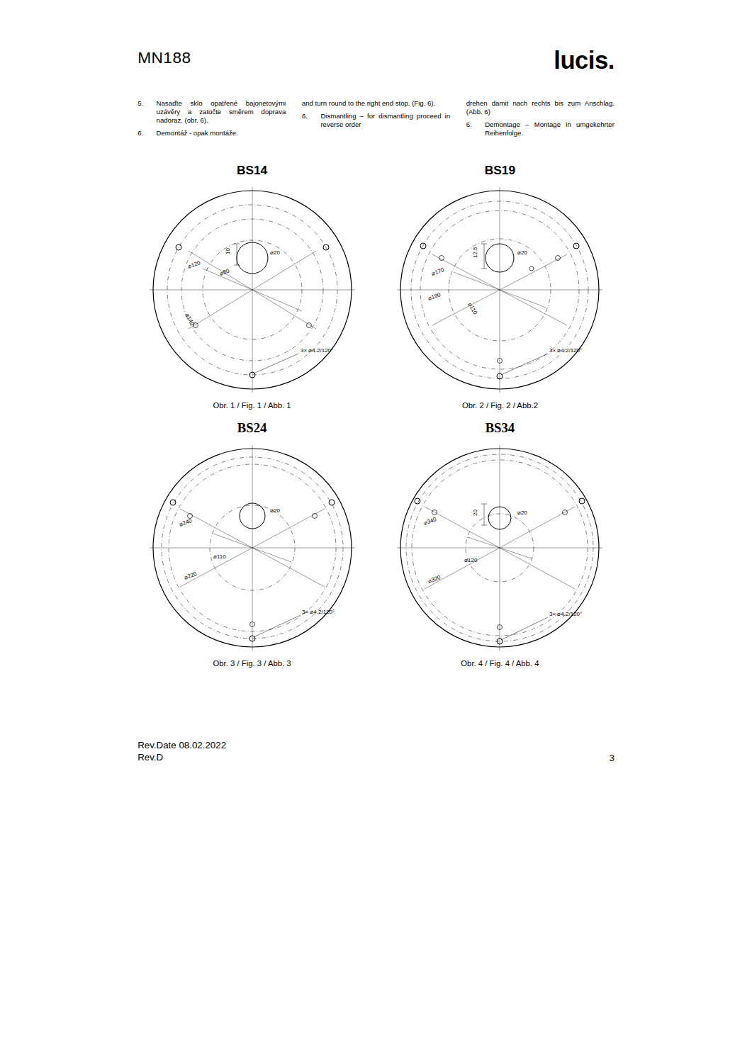MN188
lucis.
5. Nasaďte sklo opatřené bajonetovými uzávěry a zatočte směrem doprava nadoraz. (obr. 6).
6. Demontáž - opak montáže.
and turn round to the right end stop. (Fig. 6).
6. Dismantling – for dismantling proceed in reverse order
drehen damit nach rechts bis zum Anschlag. (Abb. 6)
6. Demontage – Montage in umgekehrter Reihenfolge.
BS14
⌀120 ⌀80 ⌀140 ⌀20 10 3× ⌀4.2/120°
Obr. 1 / Fig. 1 / Abb. 1
BS19
⌀170 ⌀190 ⌀110 ⌀20 12.5 3× ⌀4.2/120°
Obr. 2 / Fig. 2 / Abb.2
BS24
⌀240 ⌀220 ⌀110 ⌀20 3× ⌀4.2/120°
Obr. 3 / Fig. 3 / Abb. 3
BS34
⌀340 ⌀320 ⌀120 ⌀20 20 3× ⌀4.2/120°
Obr. 4 / Fig. 4 / Abb. 4
Rev.Date 08.02.2022
Rev.D
3